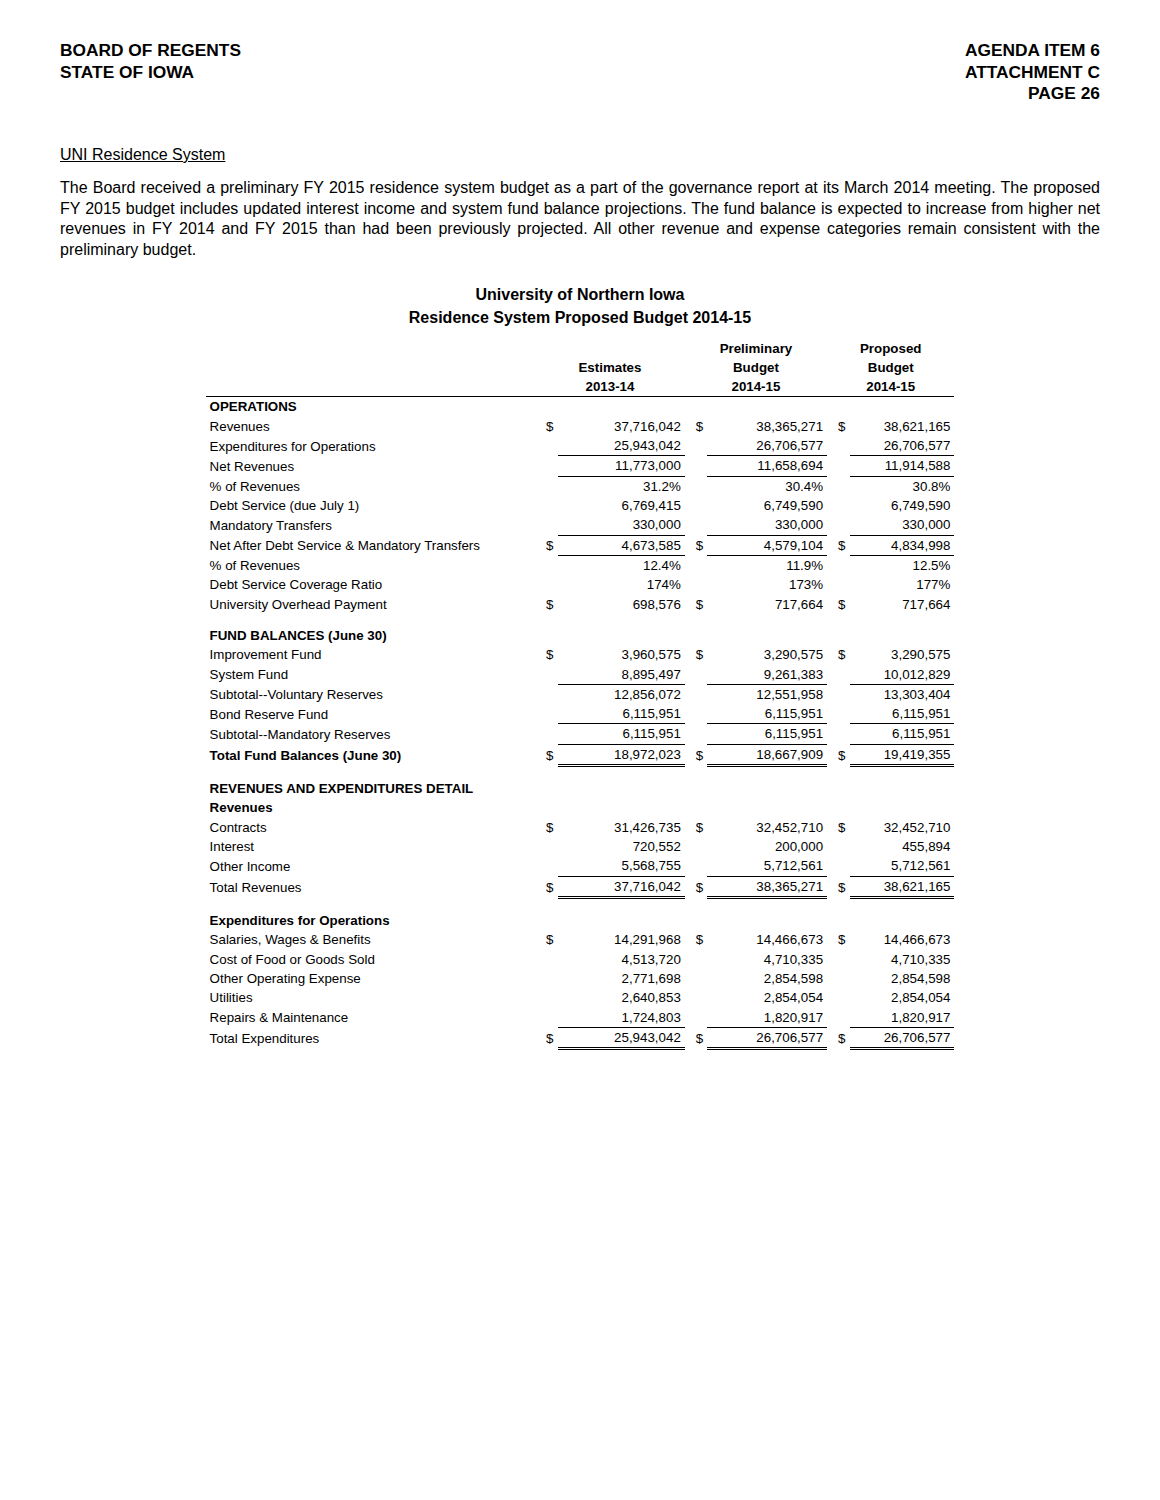BOARD OF REGENTS
STATE OF IOWA
AGENDA ITEM 6
ATTACHMENT C
PAGE 26
UNI Residence System
The Board received a preliminary FY 2015 residence system budget as a part of the governance report at its March 2014 meeting. The proposed FY 2015 budget includes updated interest income and system fund balance projections. The fund balance is expected to increase from higher net revenues in FY 2014 and FY 2015 than had been previously projected. All other revenue and expense categories remain consistent with the preliminary budget.
University of Northern Iowa
Residence System Proposed Budget 2014-15
| | | Preliminary | Proposed |
| --- | --- | --- | --- |
| | Estimates | Budget | Budget |
| | 2013-14 | 2014-15 | 2014-15 |
| OPERATIONS | |
| Revenues | $ | 37,716,042 | $ | 38,365,271 | $ | 38,621,165 |
| Expenditures for Operations | | 25,943,042 | | 26,706,577 | | 26,706,577 |
| Net Revenues | | 11,773,000 | | 11,658,694 | | 11,914,588 |
| % of Revenues | | 31.2% | | 30.4% | | 30.8% |
| Debt Service (due July 1) | | 6,769,415 | | 6,749,590 | | 6,749,590 |
| Mandatory Transfers | | 330,000 | | 330,000 | | 330,000 |
| Net After Debt Service & Mandatory Transfers | $ | 4,673,585 | $ | 4,579,104 | $ | 4,834,998 |
| % of Revenues | | 12.4% | | 11.9% | | 12.5% |
| Debt Service Coverage Ratio | | 174% | | 173% | | 177% |
| University Overhead Payment | $ | 698,576 | $ | 717,664 | $ | 717,664 |
| FUND BALANCES (June 30) | |
| Improvement Fund | $ | 3,960,575 | $ | 3,290,575 | $ | 3,290,575 |
| System Fund | | 8,895,497 | | 9,261,383 | | 10,012,829 |
| Subtotal--Voluntary Reserves | | 12,856,072 | | 12,551,958 | | 13,303,404 |
| Bond Reserve Fund | | 6,115,951 | | 6,115,951 | | 6,115,951 |
| Subtotal--Mandatory Reserves | | 6,115,951 | | 6,115,951 | | 6,115,951 |
| Total Fund Balances (June 30) | $ | 18,972,023 | $ | 18,667,909 | $ | 19,419,355 |
| REVENUES AND EXPENDITURES DETAIL | |
| Revenues | |
| Contracts | $ | 31,426,735 | $ | 32,452,710 | $ | 32,452,710 |
| Interest | | 720,552 | | 200,000 | | 455,894 |
| Other Income | | 5,568,755 | | 5,712,561 | | 5,712,561 |
| Total Revenues | $ | 37,716,042 | $ | 38,365,271 | $ | 38,621,165 |
| Expenditures for Operations | |
| Salaries, Wages & Benefits | $ | 14,291,968 | $ | 14,466,673 | $ | 14,466,673 |
| Cost of Food or Goods Sold | | 4,513,720 | | 4,710,335 | | 4,710,335 |
| Other Operating Expense | | 2,771,698 | | 2,854,598 | | 2,854,598 |
| Utilities | | 2,640,853 | | 2,854,054 | | 2,854,054 |
| Repairs & Maintenance | | 1,724,803 | | 1,820,917 | | 1,820,917 |
| Total Expenditures | $ | 25,943,042 | $ | 26,706,577 | $ | 26,706,577 |